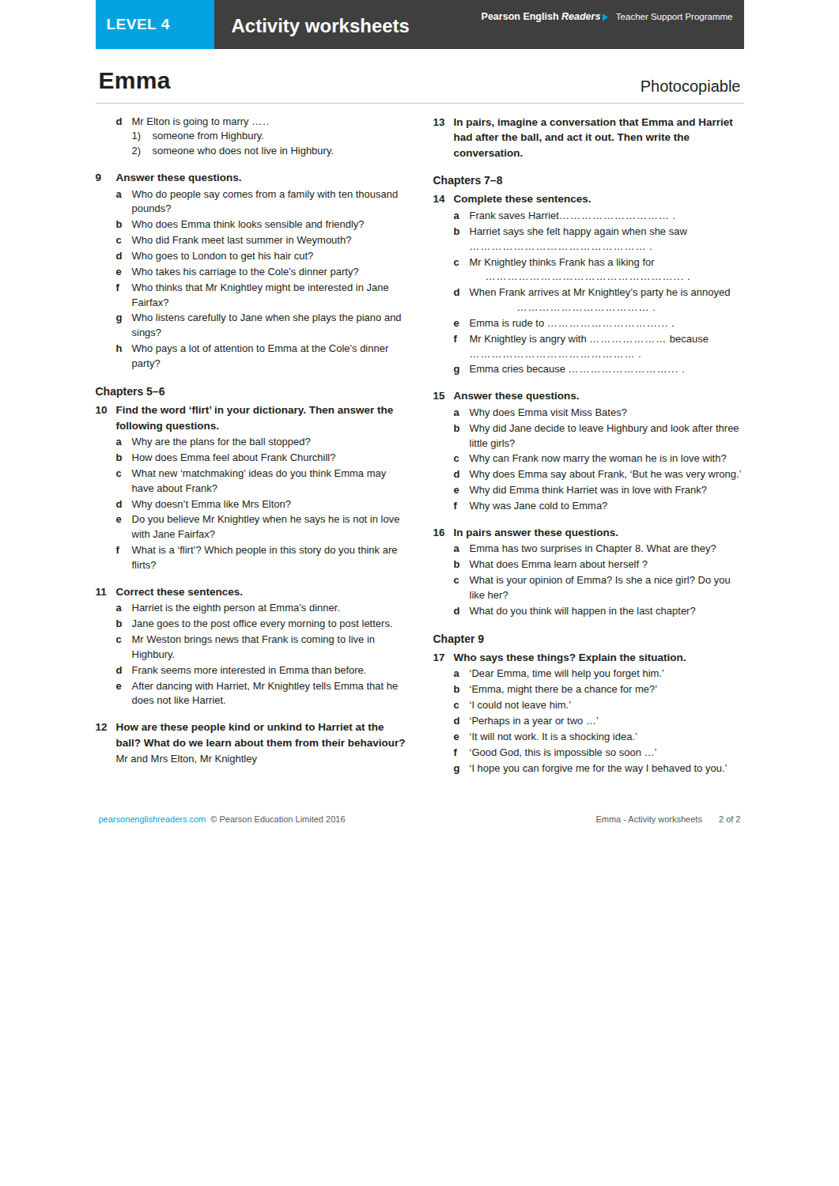Level 4
Activity worksheets
Pearson English Readers Teacher Support Programme
Emma
Photocopiable
d Mr Elton is going to marry …..
1) someone from Highbury.
2) someone who does not live in Highbury.
9
Answer these questions.
aWho do people say comes from a family with ten thousand pounds?
bWho does Emma think looks sensible and friendly?
cWho did Frank meet last summer in Weymouth?
dWho goes to London to get his hair cut?
eWho takes his carriage to the Cole's dinner party?
fWho thinks that Mr Knightley might be interested in Jane Fairfax?
gWho listens carefully to Jane when she plays the piano and sings?
hWho pays a lot of attention to Emma at the Cole's dinner party?
Chapters 5–6
10
Find the word ‘flirt’ in your dictionary. Then answer the following questions.
aWhy are the plans for the ball stopped?
bHow does Emma feel about Frank Churchill?
cWhat new ‘matchmaking’ ideas do you think Emma may have about Frank?
dWhy doesn’t Emma like Mrs Elton?
eDo you believe Mr Knightley when he says he is not in love with Jane Fairfax?
fWhat is a ‘flirt’? Which people in this story do you think are flirts?
11
Correct these sentences.
aHarriet is the eighth person at Emma’s dinner.
bJane goes to the post office every morning to post letters.
cMr Weston brings news that Frank is coming to live in Highbury.
dFrank seems more interested in Emma than before.
eAfter dancing with Harriet, Mr Knightley tells Emma that he does not like Harriet.
12
How are these people kind or unkind to Harriet at the ball? What do we learn about them from their behaviour?
Mr and Mrs Elton, Mr Knightley
13
In pairs, imagine a conversation that Emma and Harriet had after the ball, and act it out. Then write the conversation.
Chapters 7–8
14
Complete these sentences.
aFrank saves Harriet………………………… .
bHarriet says she felt happy again when she saw ………………………………………… .
cMr Knightley thinks Frank has a liking for
……………………………………………... .
dWhen Frank arrives at Mr Knightley’s party he is annoyed ……………………………… .
eEmma is rude to …………………………... .
fMr Knightley is angry with ………………… because ……………………………………… .
gEmma cries because ………………………... .
15
Answer these questions.
aWhy does Emma visit Miss Bates?
bWhy did Jane decide to leave Highbury and look after three little girls?
cWhy can Frank now marry the woman he is in love with?
dWhy does Emma say about Frank, ‘But he was very wrong.’
eWhy did Emma think Harriet was in love with Frank?
fWhy was Jane cold to Emma?
16
In pairs answer these questions.
aEmma has two surprises in Chapter 8. What are they?
bWhat does Emma learn about herself ?
cWhat is your opinion of Emma? Is she a nice girl? Do you like her?
dWhat do you think will happen in the last chapter?
Chapter 9
17
Who says these things? Explain the situation.
a‘Dear Emma, time will help you forget him.’
b‘Emma, might there be a chance for me?’
c‘I could not leave him.’
d‘Perhaps in a year or two …’
e‘It will not work. It is a shocking idea.’
f‘Good God, this is impossible so soon …’
g‘I hope you can forgive me for the way I behaved to you.’
pearsonenglishreaders.com © Pearson Education Limited 2016
Emma - Activity worksheets 2 of 2